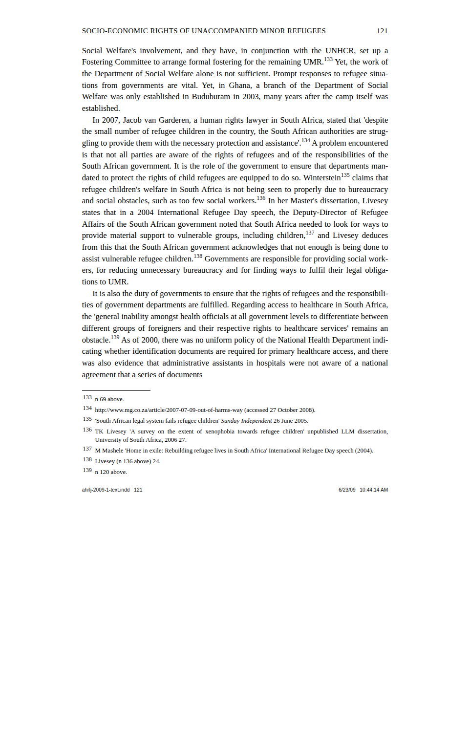Socio-economic rights of unaccompanied minor refugees 121
Social Welfare's involvement, and they have, in conjunction with the UNHCR, set up a Fostering Committee to arrange formal fostering for the remaining UMR.133 Yet, the work of the Department of Social Welfare alone is not sufficient. Prompt responses to refugee situations from governments are vital. Yet, in Ghana, a branch of the Department of Social Welfare was only established in Buduburam in 2003, many years after the camp itself was established.
In 2007, Jacob van Garderen, a human rights lawyer in South Africa, stated that 'despite the small number of refugee children in the country, the South African authorities are struggling to provide them with the necessary protection and assistance'.134 A problem encountered is that not all parties are aware of the rights of refugees and of the responsibilities of the South African government. It is the role of the government to ensure that departments mandated to protect the rights of child refugees are equipped to do so. Winterstein135 claims that refugee children's welfare in South Africa is not being seen to properly due to bureaucracy and social obstacles, such as too few social workers.136 In her Master's dissertation, Livesey states that in a 2004 International Refugee Day speech, the Deputy-Director of Refugee Affairs of the South African government noted that South Africa needed to look for ways to provide material support to vulnerable groups, including children,137 and Livesey deduces from this that the South African government acknowledges that not enough is being done to assist vulnerable refugee children.138 Governments are responsible for providing social workers, for reducing unnecessary bureaucracy and for finding ways to fulfil their legal obligations to UMR.
It is also the duty of governments to ensure that the rights of refugees and the responsibilities of government departments are fulfilled. Regarding access to healthcare in South Africa, the 'general inability amongst health officials at all government levels to differentiate between different groups of foreigners and their respective rights to healthcare services' remains an obstacle.139 As of 2000, there was no uniform policy of the National Health Department indicating whether identification documents are required for primary healthcare access, and there was also evidence that administrative assistants in hospitals were not aware of a national agreement that a series of documents
133
n 69 above.
134
http://www.mg.co.za/article/2007-07-09-out-of-harms-way (accessed 27 October 2008).
135
'South African legal system fails refugee children' Sunday Independent 26 June 2005.
136
TK Livesey 'A survey on the extent of xenophobia towards refugee children' unpublished LLM dissertation, University of South Africa, 2006 27.
137
M Mashele 'Home in exile: Rebuilding refugee lives in South Africa' International Refugee Day speech (2004).
138
Livesey (n 136 above) 24.
139
n 120 above.
ahrlj-2009-1-text.indd 121 6/23/09 10:44:14 AM